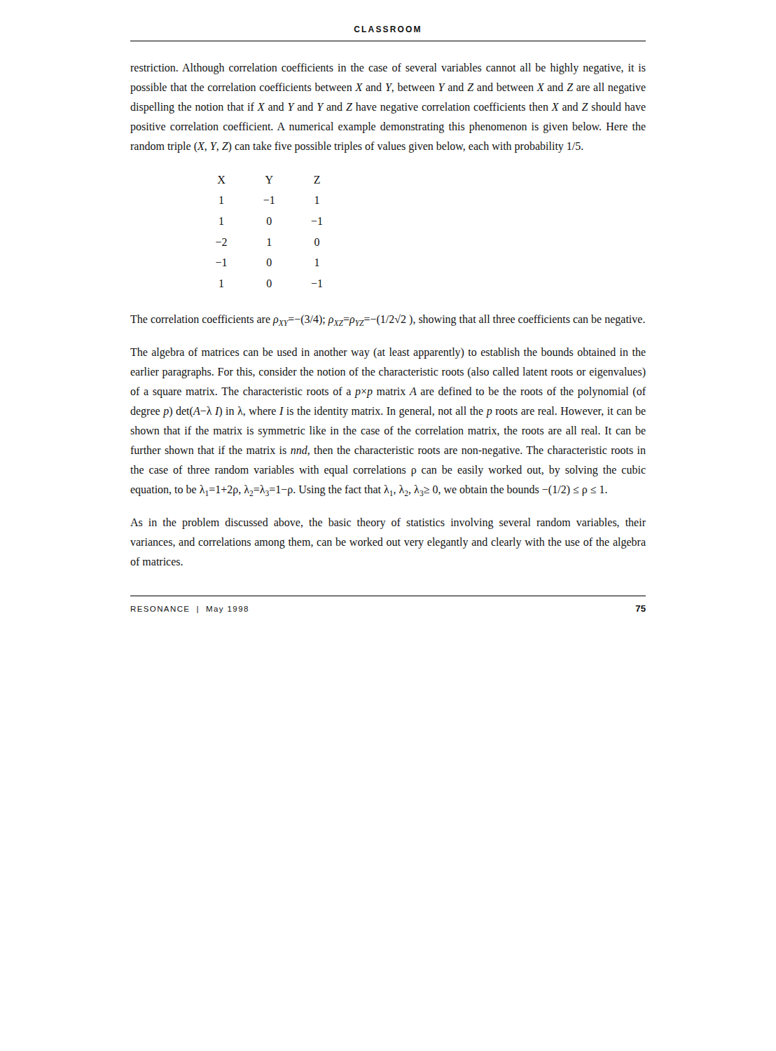CLASSROOM
restriction. Although correlation coefficients in the case of several variables cannot all be highly negative, it is possible that the correlation coefficients between X and Y, between Y and Z and between X and Z are all negative dispelling the notion that if X and Y and Y and Z have negative correlation coefficients then X and Z should have positive correlation coefficient. A numerical example demonstrating this phenomenon is given below. Here the random triple (X, Y, Z) can take five possible triples of values given below, each with probability 1/5.
| X | Y | Z |
| --- | --- | --- |
| 1 | −1 | 1 |
| 1 | 0 | −1 |
| −2 | 1 | 0 |
| −1 | 0 | 1 |
| 1 | 0 | −1 |
The correlation coefficients are ρXY=−(3/4); ρXZ=ρYZ=−(1/2√2 ), showing that all three coefficients can be negative.
The algebra of matrices can be used in another way (at least apparently) to establish the bounds obtained in the earlier paragraphs. For this, consider the notion of the characteristic roots (also called latent roots or eigenvalues) of a square matrix. The characteristic roots of a p×p matrix A are defined to be the roots of the polynomial (of degree p) det(A−λ I) in λ, where I is the identity matrix. In general, not all the p roots are real. However, it can be shown that if the matrix is symmetric like in the case of the correlation matrix, the roots are all real. It can be further shown that if the matrix is nnd, then the characteristic roots are non-negative. The characteristic roots in the case of three random variables with equal correlations ρ can be easily worked out, by solving the cubic equation, to be λ1=1+2ρ, λ2=λ3=1−ρ. Using the fact that λ1, λ2, λ3≥ 0, we obtain the bounds −(1/2) ≤ ρ ≤ 1.
As in the problem discussed above, the basic theory of statistics involving several random variables, their variances, and correlations among them, can be worked out very elegantly and clearly with the use of the algebra of matrices.
RESONANCE | May 1998 75